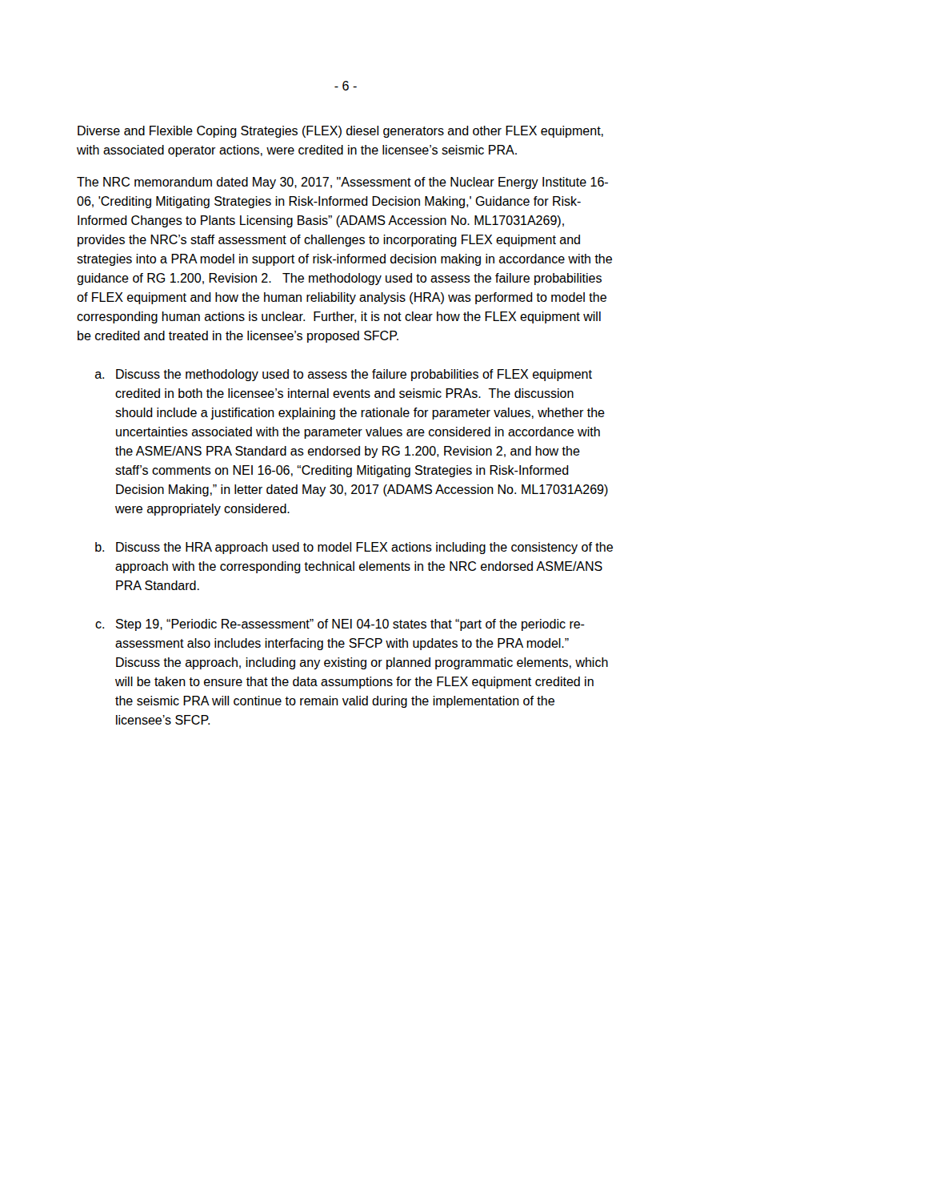- 6 -
Diverse and Flexible Coping Strategies (FLEX) diesel generators and other FLEX equipment, with associated operator actions, were credited in the licensee’s seismic PRA.
The NRC memorandum dated May 30, 2017, "Assessment of the Nuclear Energy Institute 16-06, 'Crediting Mitigating Strategies in Risk-Informed Decision Making,' Guidance for Risk-Informed Changes to Plants Licensing Basis” (ADAMS Accession No. ML17031A269), provides the NRC’s staff assessment of challenges to incorporating FLEX equipment and strategies into a PRA model in support of risk-informed decision making in accordance with the guidance of RG 1.200, Revision 2. The methodology used to assess the failure probabilities of FLEX equipment and how the human reliability analysis (HRA) was performed to model the corresponding human actions is unclear. Further, it is not clear how the FLEX equipment will be credited and treated in the licensee’s proposed SFCP.
Discuss the methodology used to assess the failure probabilities of FLEX equipment credited in both the licensee’s internal events and seismic PRAs. The discussion should include a justification explaining the rationale for parameter values, whether the uncertainties associated with the parameter values are considered in accordance with the ASME/ANS PRA Standard as endorsed by RG 1.200, Revision 2, and how the staff’s comments on NEI 16-06, “Crediting Mitigating Strategies in Risk-Informed Decision Making,” in letter dated May 30, 2017 (ADAMS Accession No. ML17031A269) were appropriately considered.
Discuss the HRA approach used to model FLEX actions including the consistency of the approach with the corresponding technical elements in the NRC endorsed ASME/ANS PRA Standard.
Step 19, “Periodic Re-assessment” of NEI 04-10 states that “part of the periodic re-assessment also includes interfacing the SFCP with updates to the PRA model.” Discuss the approach, including any existing or planned programmatic elements, which will be taken to ensure that the data assumptions for the FLEX equipment credited in the seismic PRA will continue to remain valid during the implementation of the licensee’s SFCP.